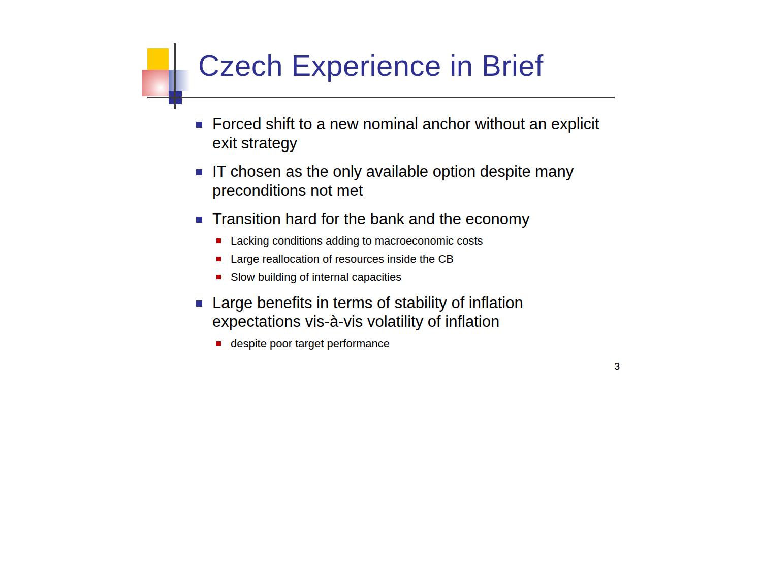Czech Experience in Brief
Forced shift to a new nominal anchor without an explicit exit strategy
IT chosen as the only available option despite many preconditions not met
Transition hard for the bank and the economy
Lacking conditions adding to macroeconomic costs
Large reallocation of resources inside the CB
Slow building of internal capacities
Large benefits in terms of stability of inflation expectations vis-à-vis volatility of inflation
despite poor target performance
3